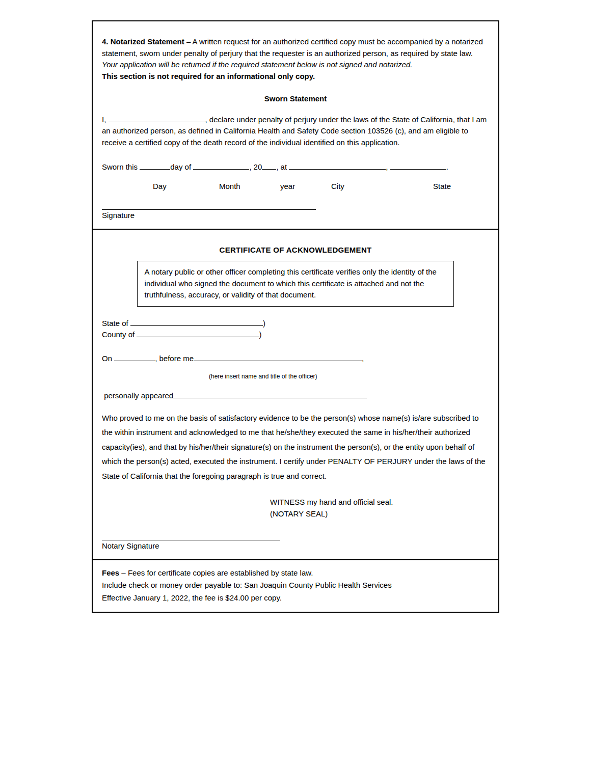4. Notarized Statement – A written request for an authorized certified copy must be accompanied by a notarized statement, sworn under penalty of perjury that the requester is an authorized person, as required by state law. Your application will be returned if the required statement below is not signed and notarized.
This section is not required for an informational only copy.
Sworn Statement
I, , declare under penalty of perjury under the laws of the State of California, that I am an authorized person, as defined in California Health and Safety Code section 103526 (c), and am eligible to receive a certified copy of the death record of the individual identified on this application.
Sworn this day of , 20 , at , .
Day Month year City State
Signature
CERTIFICATE OF ACKNOWLEDGEMENT
A notary public or other officer completing this certificate verifies only the identity of the individual who signed the document to which this certificate is attached and not the truthfulness, accuracy, or validity of that document.
State of )
County of )
On , before me ,
(here insert name and title of the officer)
personally appeared
Who proved to me on the basis of satisfactory evidence to be the person(s) whose name(s) is/are subscribed to the within instrument and acknowledged to me that he/she/they executed the same in his/her/their authorized capacity(ies), and that by his/her/their signature(s) on the instrument the person(s), or the entity upon behalf of which the person(s) acted, executed the instrument. I certify under PENALTY OF PERJURY under the laws of the State of California that the foregoing paragraph is true and correct.
WITNESS my hand and official seal.
(NOTARY SEAL)
Notary Signature
Fees – Fees for certificate copies are established by state law.
Include check or money order payable to: San Joaquin County Public Health Services
Effective January 1, 2022, the fee is $24.00 per copy.